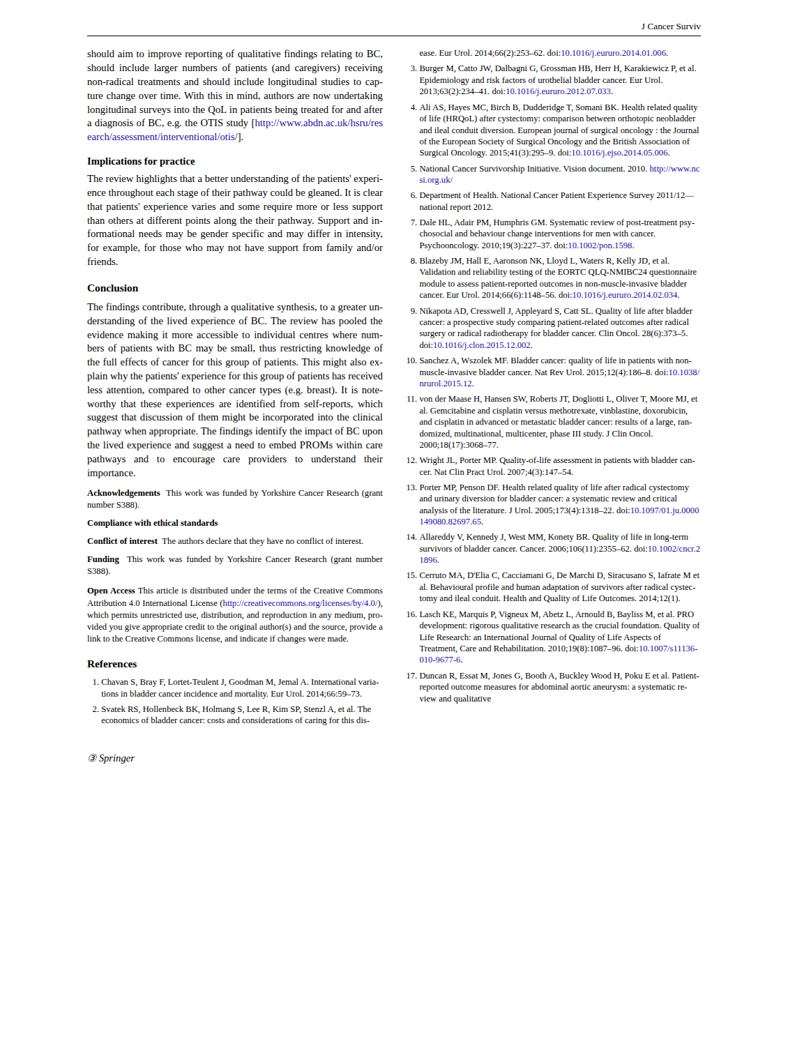J Cancer Surviv
should aim to improve reporting of qualitative findings relating to BC, should include larger numbers of patients (and caregivers) receiving non-radical treatments and should include longitudinal studies to capture change over time. With this in mind, authors are now undertaking longitudinal surveys into the QoL in patients being treated for and after a diagnosis of BC, e.g. the OTIS study [http://www.abdn.ac.uk/hsru/research/assessment/interventional/otis/].
Implications for practice
The review highlights that a better understanding of the patients' experience throughout each stage of their pathway could be gleaned. It is clear that patients' experience varies and some require more or less support than others at different points along the their pathway. Support and informational needs may be gender specific and may differ in intensity, for example, for those who may not have support from family and/or friends.
Conclusion
The findings contribute, through a qualitative synthesis, to a greater understanding of the lived experience of BC. The review has pooled the evidence making it more accessible to individual centres where numbers of patients with BC may be small, thus restricting knowledge of the full effects of cancer for this group of patients. This might also explain why the patients' experience for this group of patients has received less attention, compared to other cancer types (e.g. breast). It is noteworthy that these experiences are identified from self-reports, which suggest that discussion of them might be incorporated into the clinical pathway when appropriate. The findings identify the impact of BC upon the lived experience and suggest a need to embed PROMs within care pathways and to encourage care providers to understand their importance.
Acknowledgements This work was funded by Yorkshire Cancer Research (grant number S388).
Compliance with ethical standards
Conflict of interest The authors declare that they have no conflict of interest.
Funding This work was funded by Yorkshire Cancer Research (grant number S388).
Open Access This article is distributed under the terms of the Creative Commons Attribution 4.0 International License (http://creativecommons.org/licenses/by/4.0/), which permits unrestricted use, distribution, and reproduction in any medium, provided you give appropriate credit to the original author(s) and the source, provide a link to the Creative Commons license, and indicate if changes were made.
References
Chavan S, Bray F, Lortet-Teulent J, Goodman M, Jemal A. International variations in bladder cancer incidence and mortality. Eur Urol. 2014;66:59–73.
Svatek RS, Hollenbeck BK, Holmang S, Lee R, Kim SP, Stenzl A, et al. The economics of bladder cancer: costs and considerations of caring for this disease. Eur Urol. 2014;66(2):253–62. doi:10.1016/j.eururo.2014.01.006.
Burger M, Catto JW, Dalbagni G, Grossman HB, Herr H, Karakiewicz P, et al. Epidemiology and risk factors of urothelial bladder cancer. Eur Urol. 2013;63(2):234–41. doi:10.1016/j.eururo.2012.07.033.
Ali AS, Hayes MC, Birch B, Dudderidge T, Somani BK. Health related quality of life (HRQoL) after cystectomy: comparison between orthotopic neobladder and ileal conduit diversion. European journal of surgical oncology : the Journal of the European Society of Surgical Oncology and the British Association of Surgical Oncology. 2015;41(3):295–9. doi:10.1016/j.ejso.2014.05.006.
National Cancer Survivorship Initiative. Vision document. 2010. http://www.ncsi.org.uk/
Department of Health. National Cancer Patient Experience Survey 2011/12—national report 2012.
Dale HL, Adair PM, Humphris GM. Systematic review of post-treatment psychosocial and behaviour change interventions for men with cancer. Psychooncology. 2010;19(3):227–37. doi:10.1002/pon.1598.
Blazeby JM, Hall E, Aaronson NK, Lloyd L, Waters R, Kelly JD, et al. Validation and reliability testing of the EORTC QLQ-NMIBC24 questionnaire module to assess patient-reported outcomes in non-muscle-invasive bladder cancer. Eur Urol. 2014;66(6):1148–56. doi:10.1016/j.eururo.2014.02.034.
Nikapota AD, Cresswell J, Appleyard S, Catt SL. Quality of life after bladder cancer: a prospective study comparing patient-related outcomes after radical surgery or radical radiotherapy for bladder cancer. Clin Oncol. 28(6):373–5. doi:10.1016/j.clon.2015.12.002.
Sanchez A, Wszolek MF. Bladder cancer: quality of life in patients with non-muscle-invasive bladder cancer. Nat Rev Urol. 2015;12(4):186–8. doi:10.1038/nrurol.2015.12.
von der Maase H, Hansen SW, Roberts JT, Dogliotti L, Oliver T, Moore MJ, et al. Gemcitabine and cisplatin versus methotrexate, vinblastine, doxorubicin, and cisplatin in advanced or metastatic bladder cancer: results of a large, randomized, multinational, multicenter, phase III study. J Clin Oncol. 2000;18(17):3068–77.
Wright JL, Porter MP. Quality-of-life assessment in patients with bladder cancer. Nat Clin Pract Urol. 2007;4(3):147–54.
Porter MP, Penson DF. Health related quality of life after radical cystectomy and urinary diversion for bladder cancer: a systematic review and critical analysis of the literature. J Urol. 2005;173(4):1318–22. doi:10.1097/01.ju.0000149080.82697.65.
Allareddy V, Kennedy J, West MM, Konety BR. Quality of life in long-term survivors of bladder cancer. Cancer. 2006;106(11):2355–62. doi:10.1002/cncr.21896.
Cerruto MA, D'Elia C, Cacciamani G, De Marchi D, Siracusano S, Iafrate M et al. Behavioural profile and human adaptation of survivors after radical cystectomy and ileal conduit. Health and Quality of Life Outcomes. 2014;12(1).
Lasch KE, Marquis P, Vigneux M, Abetz L, Arnould B, Bayliss M, et al. PRO development: rigorous qualitative research as the crucial foundation. Quality of Life Research: an International Journal of Quality of Life Aspects of Treatment, Care and Rehabilitation. 2010;19(8):1087–96. doi:10.1007/s11136-010-9677-6.
Duncan R, Essat M, Jones G, Booth A, Buckley Wood H, Poku E et al. Patient-reported outcome measures for abdominal aortic aneurysm: a systematic review and qualitative
③ Springer